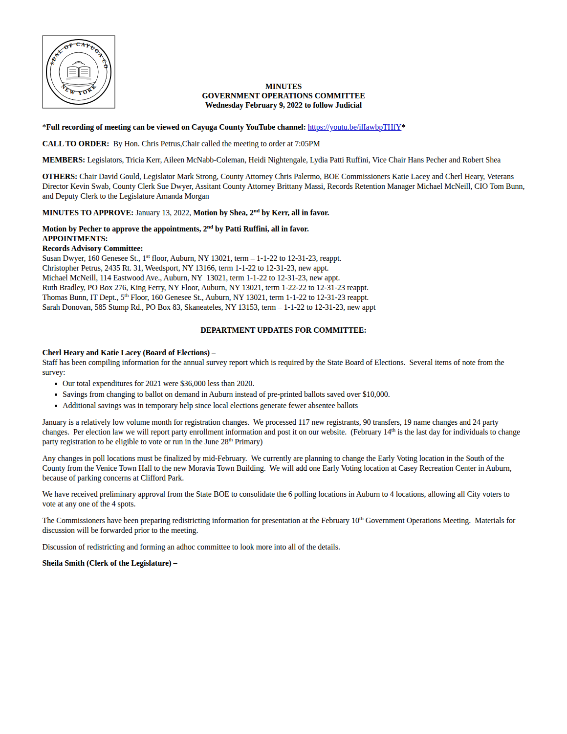SEAL OF CAYUGA COUNTY NEW YORK
MINUTES
GOVERNMENT OPERATIONS COMMITTEE
Wednesday February 9, 2022 to follow Judicial
*Full recording of meeting can be viewed on Cayuga County YouTube channel: https://youtu.be/ilIawbpTHfY*
CALL TO ORDER: By Hon. Chris Petrus,Chair called the meeting to order at 7:05PM
MEMBERS: Legislators, Tricia Kerr, Aileen McNabb-Coleman, Heidi Nightengale, Lydia Patti Ruffini, Vice Chair Hans Pecher and Robert Shea
OTHERS: Chair David Gould, Legislator Mark Strong, County Attorney Chris Palermo, BOE Commissioners Katie Lacey and Cherl Heary, Veterans Director Kevin Swab, County Clerk Sue Dwyer, Assitant County Attorney Brittany Massi, Records Retention Manager Michael McNeill, CIO Tom Bunn, and Deputy Clerk to the Legislature Amanda Morgan
MINUTES TO APPROVE: January 13, 2022, Motion by Shea, 2nd by Kerr, all in favor.
Motion by Pecher to approve the appointments, 2nd by Patti Ruffini, all in favor.
APPOINTMENTS:
Records Advisory Committee:
Susan Dwyer, 160 Genesee St., 1st floor, Auburn, NY 13021, term – 1-1-22 to 12-31-23, reappt.
Christopher Petrus, 2435 Rt. 31, Weedsport, NY 13166, term 1-1-22 to 12-31-23, new appt.
Michael McNeill, 114 Eastwood Ave., Auburn, NY 13021, term 1-1-22 to 12-31-23, new appt.
Ruth Bradley, PO Box 276, King Ferry, NY Floor, Auburn, NY 13021, term 1-22-22 to 12-31-23 reappt.
Thomas Bunn, IT Dept., 5th Floor, 160 Genesee St., Auburn, NY 13021, term 1-1-22 to 12-31-23 reappt.
Sarah Donovan, 585 Stump Rd., PO Box 83, Skaneateles, NY 13153, term – 1-1-22 to 12-31-23, new appt
DEPARTMENT UPDATES FOR COMMITTEE:
Cherl Heary and Katie Lacey (Board of Elections) –
Staff has been compiling information for the annual survey report which is required by the State Board of Elections. Several items of note from the survey:
Our total expenditures for 2021 were $36,000 less than 2020.
Savings from changing to ballot on demand in Auburn instead of pre-printed ballots saved over $10,000.
Additional savings was in temporary help since local elections generate fewer absentee ballots
January is a relatively low volume month for registration changes. We processed 117 new registrants, 90 transfers, 19 name changes and 24 party changes. Per election law we will report party enrollment information and post it on our website. (February 14th is the last day for individuals to change party registration to be eligible to vote or run in the June 28th Primary)
Any changes in poll locations must be finalized by mid-February. We currently are planning to change the Early Voting location in the South of the County from the Venice Town Hall to the new Moravia Town Building. We will add one Early Voting location at Casey Recreation Center in Auburn, because of parking concerns at Clifford Park.
We have received preliminary approval from the State BOE to consolidate the 6 polling locations in Auburn to 4 locations, allowing all City voters to vote at any one of the 4 spots.
The Commissioners have been preparing redistricting information for presentation at the February 10th Government Operations Meeting. Materials for discussion will be forwarded prior to the meeting.
Discussion of redistricting and forming an adhoc committee to look more into all of the details.
Sheila Smith (Clerk of the Legislature) –